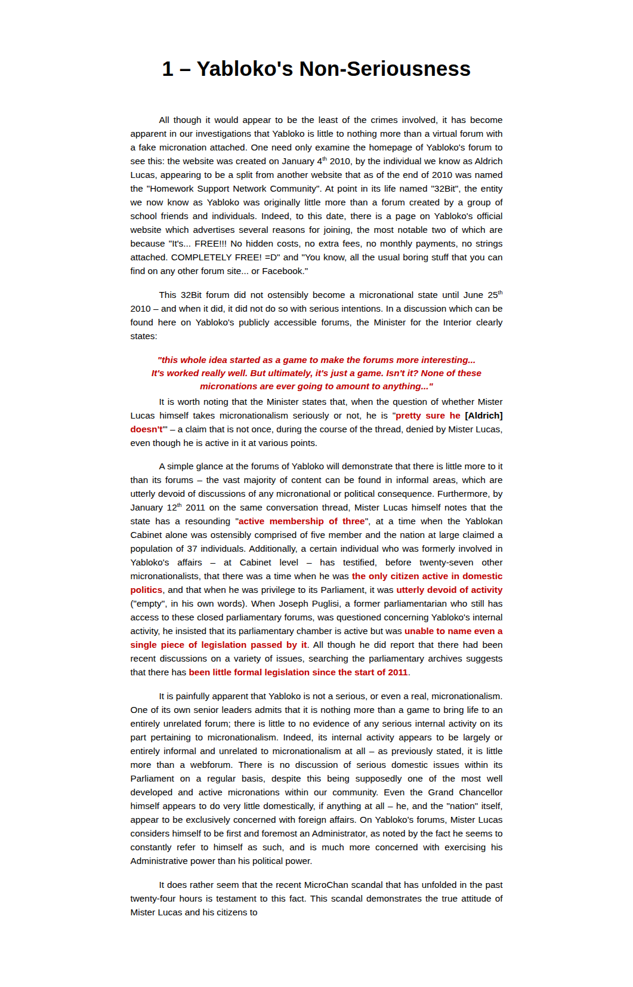1 – Yabloko's Non-Seriousness
All though it would appear to be the least of the crimes involved, it has become apparent in our investigations that Yabloko is little to nothing more than a virtual forum with a fake micronation attached. One need only examine the homepage of Yabloko's forum to see this: the website was created on January 4th 2010, by the individual we know as Aldrich Lucas, appearing to be a split from another website that as of the end of 2010 was named the "Homework Support Network Community". At point in its life named "32Bit", the entity we now know as Yabloko was originally little more than a forum created by a group of school friends and individuals. Indeed, to this date, there is a page on Yabloko's official website which advertises several reasons for joining, the most notable two of which are because "It's... FREE!!! No hidden costs, no extra fees, no monthly payments, no strings attached. COMPLETELY FREE! =D" and "You know, all the usual boring stuff that you can find on any other forum site... or Facebook."
This 32Bit forum did not ostensibly become a micronational state until June 25th 2010 – and when it did, it did not do so with serious intentions. In a discussion which can be found here on Yabloko's publicly accessible forums, the Minister for the Interior clearly states:
"this whole idea started as a game to make the forums more interesting... It's worked really well. But ultimately, it's just a game. Isn't it? None of these micronations are ever going to amount to anything..."
It is worth noting that the Minister states that, when the question of whether Mister Lucas himself takes micronationalism seriously or not, he is "pretty sure he [Aldrich] doesn't'" – a claim that is not once, during the course of the thread, denied by Mister Lucas, even though he is active in it at various points.
A simple glance at the forums of Yabloko will demonstrate that there is little more to it than its forums – the vast majority of content can be found in informal areas, which are utterly devoid of discussions of any micronational or political consequence. Furthermore, by January 12th 2011 on the same conversation thread, Mister Lucas himself notes that the state has a resounding "active membership of three", at a time when the Yablokan Cabinet alone was ostensibly comprised of five member and the nation at large claimed a population of 37 individuals. Additionally, a certain individual who was formerly involved in Yabloko's affairs – at Cabinet level – has testified, before twenty-seven other micronationalists, that there was a time when he was the only citizen active in domestic politics, and that when he was privilege to its Parliament, it was utterly devoid of activity ("empty", in his own words). When Joseph Puglisi, a former parliamentarian who still has access to these closed parliamentary forums, was questioned concerning Yabloko's internal activity, he insisted that its parliamentary chamber is active but was unable to name even a single piece of legislation passed by it. All though he did report that there had been recent discussions on a variety of issues, searching the parliamentary archives suggests that there has been little formal legislation since the start of 2011.
It is painfully apparent that Yabloko is not a serious, or even a real, micronationalism. One of its own senior leaders admits that it is nothing more than a game to bring life to an entirely unrelated forum; there is little to no evidence of any serious internal activity on its part pertaining to micronationalism. Indeed, its internal activity appears to be largely or entirely informal and unrelated to micronationalism at all – as previously stated, it is little more than a webforum. There is no discussion of serious domestic issues within its Parliament on a regular basis, despite this being supposedly one of the most well developed and active micronations within our community. Even the Grand Chancellor himself appears to do very little domestically, if anything at all – he, and the "nation" itself, appear to be exclusively concerned with foreign affairs. On Yabloko's forums, Mister Lucas considers himself to be first and foremost an Administrator, as noted by the fact he seems to constantly refer to himself as such, and is much more concerned with exercising his Administrative power than his political power.
It does rather seem that the recent MicroChan scandal that has unfolded in the past twenty-four hours is testament to this fact. This scandal demonstrates the true attitude of Mister Lucas and his citizens to